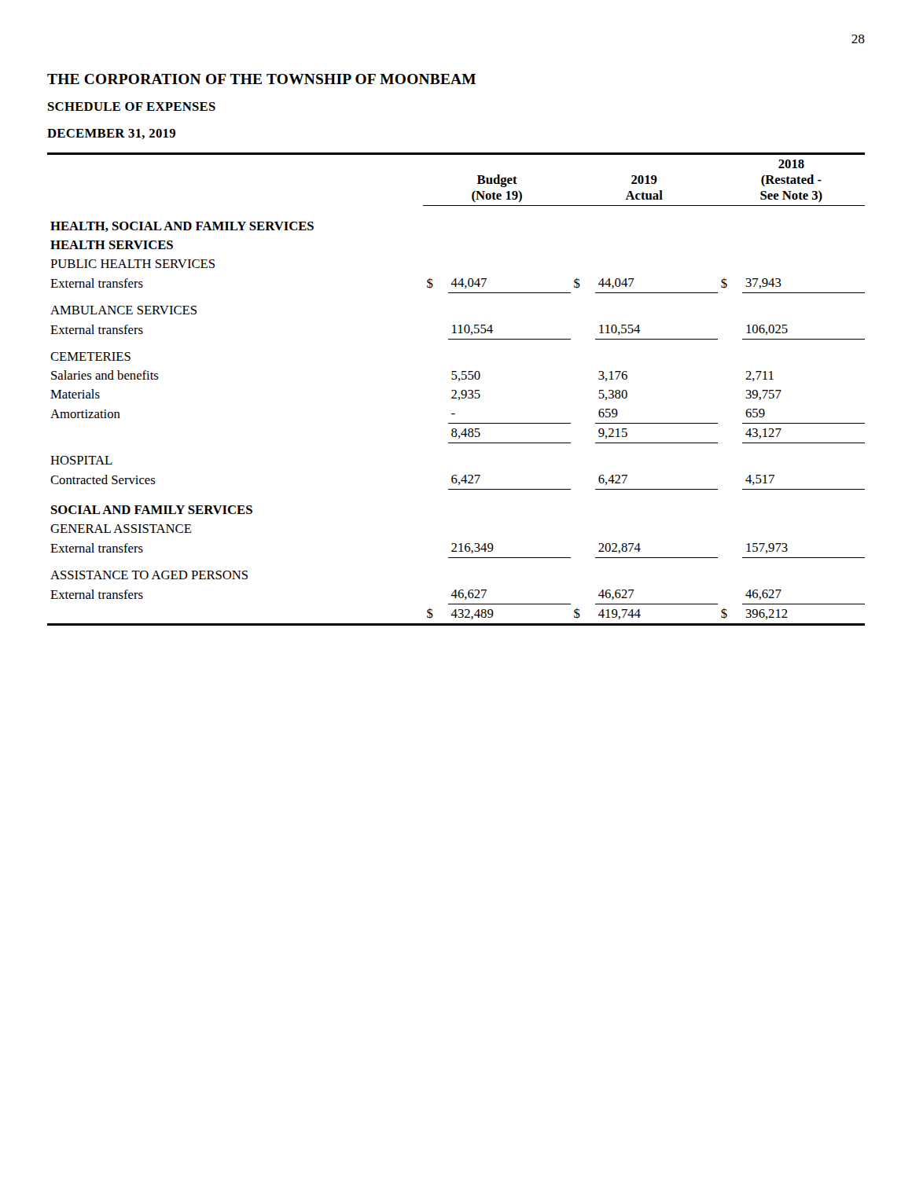28
THE CORPORATION OF THE TOWNSHIP OF MOONBEAM
SCHEDULE OF EXPENSES
DECEMBER 31, 2019
| | Budget (Note 19) | 2019 Actual | 2018 (Restated - See Note 3) |
| --- | --- | --- | --- |
| HEALTH, SOCIAL AND FAMILY SERVICES | |
| HEALTH SERVICES | |
| PUBLIC HEALTH SERVICES | |
| External transfers | $ | 44,047 | $ | 44,047 | $ | 37,943 |
| AMBULANCE SERVICES | |
| External transfers | | 110,554 | | 110,554 | | 106,025 |
| CEMETERIES | |
| Salaries and benefits | | 5,550 | | 3,176 | | 2,711 |
| Materials | | 2,935 | | 5,380 | | 39,757 |
| Amortization | | - | | 659 | | 659 |
| | | 8,485 | | 9,215 | | 43,127 |
| HOSPITAL | |
| Contracted Services | | 6,427 | | 6,427 | | 4,517 |
| SOCIAL AND FAMILY SERVICES | |
| GENERAL ASSISTANCE | |
| External transfers | | 216,349 | | 202,874 | | 157,973 |
| ASSISTANCE TO AGED PERSONS | |
| External transfers | | 46,627 | | 46,627 | | 46,627 |
| | $ | 432,489 | $ | 419,744 | $ | 396,212 |